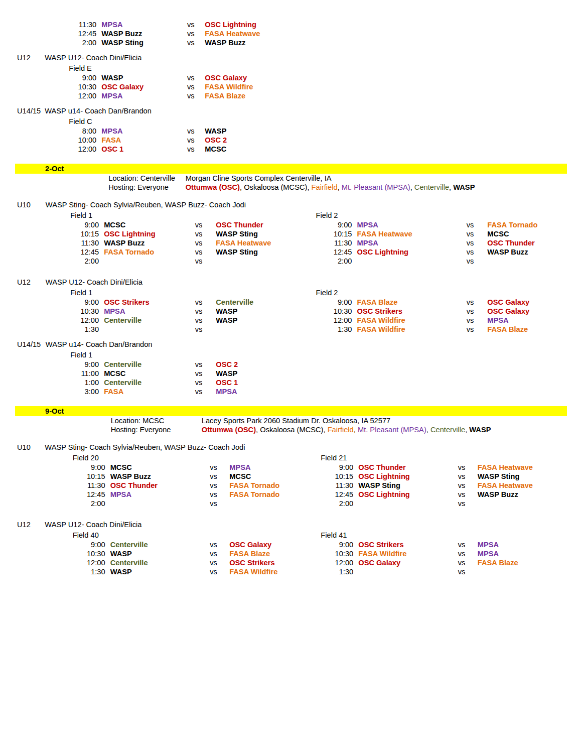| | | 11:30 | MPSA | vs | OSC Lightning | | | |
| | | 12:45 | WASP Buzz | vs | FASA Heatwave | | | |
| | | 2:00 | WASP Sting | vs | WASP Buzz | | | |
| U12 | WASP U12- Coach Dini/Elicia | | | | | |
| | | Field E | | | | | |
| | | 9:00 | WASP | vs | OSC Galaxy | | | |
| | | 10:30 | OSC Galaxy | vs | FASA Wildfire | | | |
| | | 12:00 | MPSA | vs | FASA Blaze | | | |
| U14/15 | WASP u14- Coach Dan/Brandon | | | | | |
| | | Field C | | | | | |
| | | 8:00 | MPSA | vs | WASP | | | |
| | | 10:00 | FASA | vs | OSC 2 | | | |
| | | 12:00 | OSC 1 | vs | MCSC | | | |
| 2-Oct |
| | | Location: Centerville | Morgan Cline Sports Complex Centerville, IA |
| | | Hosting: Everyone | Ottumwa (OSC) , Oskaloosa (MCSC) , Fairfield , Mt. Pleasant (MPSA) , Centerville , WASP |
| U10 | WASP Sting- Coach Sylvia/Reuben, WASP Buzz- Coach Jodi | | | |
| | | Field 1 | | | Field 2 | |
| | | 9:00 | MCSC | vs | OSC Thunder | 9:00 | MPSA | vs | FASA Tornado |
| | | 10:15 | OSC Lightning | vs | WASP Sting | 10:15 | FASA Heatwave | vs | MCSC |
| | | 11:30 | WASP Buzz | vs | FASA Heatwave | 11:30 | MPSA | vs | OSC Thunder |
| | | 12:45 | FASA Tornado | vs | WASP Sting | 12:45 | OSC Lightning | vs | WASP Buzz |
| | | 2:00 | | vs | | 2:00 | | vs | |
| U12 | WASP U12- Coach Dini/Elicia | | | | | |
| | | Field 1 | | | Field 2 | | |
| | | 9:00 | OSC Strikers | vs | Centerville | 9:00 | FASA Blaze | vs | OSC Galaxy |
| | | 10:30 | MPSA | vs | WASP | 10:30 | OSC Strikers | vs | OSC Galaxy |
| | | 12:00 | Centerville | vs | WASP | 12:00 | FASA Wildfire | vs | MPSA |
| | | 1:30 | | vs | | 1:30 | FASA Wildfire | vs | FASA Blaze |
| U14/15 | WASP u14- Coach Dan/Brandon | | | | | |
| | | Field 1 | | | | | | |
| | | 9:00 | Centerville | vs | OSC 2 | | | | |
| | | 11:00 | MCSC | vs | WASP | | | | |
| | | 1:00 | Centerville | vs | OSC 1 | | | | |
| | | 3:00 | FASA | vs | MPSA | | | | |
| 9-Oct |
| | | Location: MCSC | Lacey Sports Park 2060 Stadium Dr. Oskaloosa, IA 52577 |
| | | Hosting: Everyone | Ottumwa (OSC) , Oskaloosa (MCSC) , Fairfield , Mt. Pleasant (MPSA) , Centerville , WASP |
| U10 | WASP Sting- Coach Sylvia/Reuben, WASP Buzz- Coach Jodi | | | | |
| | | Field 20 | | | Field 21 | | |
| | | 9:00 | MCSC | vs | MPSA | 9:00 | OSC Thunder | vs | FASA Heatwave |
| | | 10:15 | WASP Buzz | vs | MCSC | 10:15 | OSC Lightning | vs | WASP Sting |
| | | 11:30 | OSC Thunder | vs | FASA Tornado | 11:30 | WASP Sting | vs | FASA Heatwave |
| | | 12:45 | MPSA | vs | FASA Tornado | 12:45 | OSC Lightning | vs | WASP Buzz |
| | | 2:00 | | vs | | 2:00 | | vs | |
| U12 | WASP U12- Coach Dini/Elicia | | | | | |
| | | Field 40 | | | Field 41 | | |
| | | 9:00 | Centerville | vs | OSC Galaxy | 9:00 | OSC Strikers | vs | MPSA |
| | | 10:30 | WASP | vs | FASA Blaze | 10:30 | FASA Wildfire | vs | MPSA |
| | | 12:00 | Centerville | vs | OSC Strikers | 12:00 | OSC Galaxy | vs | FASA Blaze |
| | | 1:30 | WASP | vs | FASA Wildfire | 1:30 | | vs | |